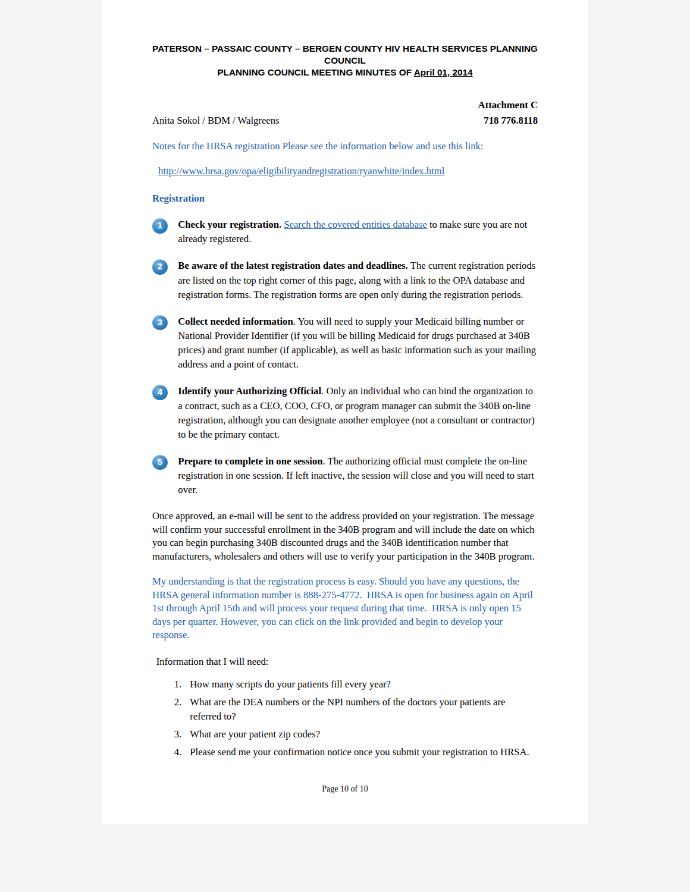PATERSON – PASSAIC COUNTY – BERGEN COUNTY HIV HEALTH SERVICES PLANNING COUNCIL
PLANNING COUNCIL MEETING MINUTES OF April 01, 2014
Attachment C
Anita Sokol / BDM / Walgreens 718 776.8118
Notes for the HRSA registration Please see the information below and use this link:
http://www.hrsa.gov/opa/eligibilityandregistration/ryanwhite/index.html
Registration
Check your registration. Search the covered entities database to make sure you are not already registered.
Be aware of the latest registration dates and deadlines. The current registration periods are listed on the top right corner of this page, along with a link to the OPA database and registration forms. The registration forms are open only during the registration periods.
Collect needed information. You will need to supply your Medicaid billing number or National Provider Identifier (if you will be billing Medicaid for drugs purchased at 340B prices) and grant number (if applicable), as well as basic information such as your mailing address and a point of contact.
Identify your Authorizing Official. Only an individual who can bind the organization to a contract, such as a CEO, COO, CFO, or program manager can submit the 340B on-line registration, although you can designate another employee (not a consultant or contractor) to be the primary contact.
Prepare to complete in one session. The authorizing official must complete the on-line registration in one session. If left inactive, the session will close and you will need to start over.
Once approved, an e-mail will be sent to the address provided on your registration. The message will confirm your successful enrollment in the 340B program and will include the date on which you can begin purchasing 340B discounted drugs and the 340B identification number that manufacturers, wholesalers and others will use to verify your participation in the 340B program.
My understanding is that the registration process is easy. Should you have any questions, the HRSA general information number is 888-275-4772. HRSA is open for business again on April 1st through April 15th and will process your request during that time. HRSA is only open 15 days per quarter. However, you can click on the link provided and begin to develop your response.
Information that I will need:
How many scripts do your patients fill every year?
What are the DEA numbers or the NPI numbers of the doctors your patients are referred to?
What are your patient zip codes?
Please send me your confirmation notice once you submit your registration to HRSA.
Page 10 of 10